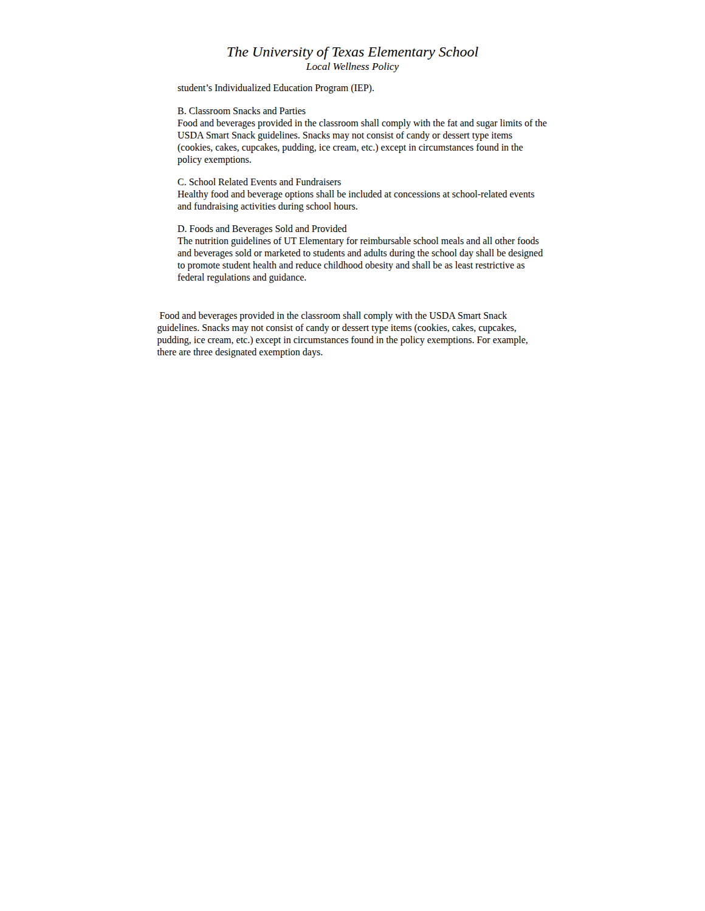The University of Texas Elementary School
Local Wellness Policy
student’s Individualized Education Program (IEP).
B. Classroom Snacks and Parties
Food and beverages provided in the classroom shall comply with the fat and sugar limits of the USDA Smart Snack guidelines. Snacks may not consist of candy or dessert type items (cookies, cakes, cupcakes, pudding, ice cream, etc.) except in circumstances found in the policy exemptions.
C. School Related Events and Fundraisers
Healthy food and beverage options shall be included at concessions at school-related events and fundraising activities during school hours.
D. Foods and Beverages Sold and Provided
The nutrition guidelines of UT Elementary for reimbursable school meals and all other foods and beverages sold or marketed to students and adults during the school day shall be designed to promote student health and reduce childhood obesity and shall be as least restrictive as federal regulations and guidance.
Food and beverages provided in the classroom shall comply with the USDA Smart Snack guidelines. Snacks may not consist of candy or dessert type items (cookies, cakes, cupcakes, pudding, ice cream, etc.) except in circumstances found in the policy exemptions. For example, there are three designated exemption days.